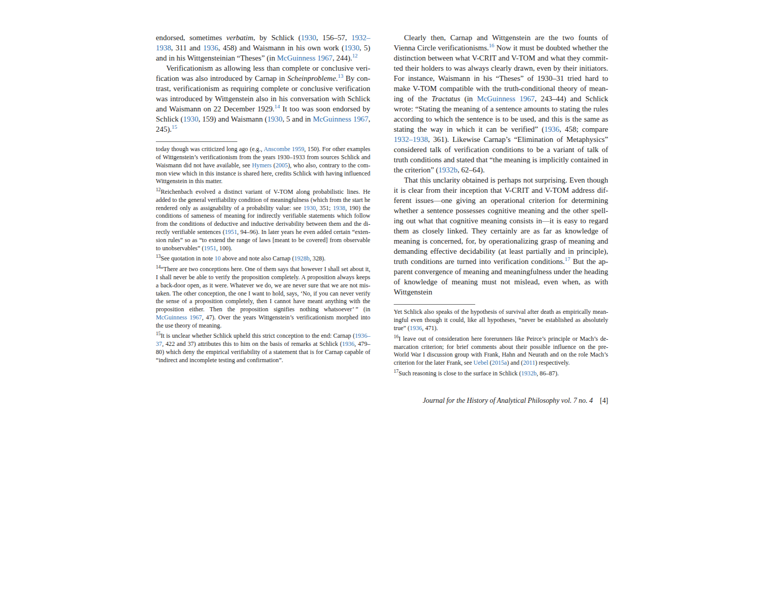endorsed, sometimes verbatim, by Schlick (1930, 156–57, 1932–1938, 311 and 1936, 458) and Waismann in his own work (1930, 5) and in his Wittgensteinian “Theses” (in McGuinness 1967, 244).12
Verificationism as allowing less than complete or conclusive verification was also introduced by Carnap in Scheinprobleme.13 By contrast, verificationism as requiring complete or conclusive verification was introduced by Wittgenstein also in his conversation with Schlick and Waismann on 22 December 1929.14 It too was soon endorsed by Schlick (1930, 159) and Waismann (1930, 5 and in McGuinness 1967, 245).15
today though was criticized long ago (e.g., Anscombe 1959, 150). For other examples of Wittgenstein’s verificationism from the years 1930–1933 from sources Schlick and Waismann did not have available, see Hymers (2005), who also, contrary to the common view which in this instance is shared here, credits Schlick with having influenced Wittgenstein in this matter.
12 Reichenbach evolved a distinct variant of V-TOM along probabilistic lines. He added to the general verifiability condition of meaningfulness (which from the start he rendered only as assignability of a probability value: see 1930, 351; 1938, 190) the conditions of sameness of meaning for indirectly verifiable statements which follow from the conditions of deductive and inductive derivability between them and the directly verifiable sentences (1951, 94–96). In later years he even added certain “extension rules” so as “to extend the range of laws [meant to be covered] from observable to unobservables” (1951, 100).
13 See quotation in note 10 above and note also Carnap (1928b, 328).
14“There are two conceptions here. One of them says that however I shall set about it, I shall never be able to verify the proposition completely. A proposition always keeps a back-door open, as it were. Whatever we do, we are never sure that we are not mistaken. The other conception, the one I want to hold, says, ‘No, if you can never verify the sense of a proposition completely, then I cannot have meant anything with the proposition either. Then the proposition signifies nothing whatsoever’ ” (in McGuinness 1967, 47). Over the years Wittgenstein’s verificationism morphed into the use theory of meaning.
15 It is unclear whether Schlick upheld this strict conception to the end: Carnap (1936–37, 422 and 37) attributes this to him on the basis of remarks at Schlick (1936, 479–80) which deny the empirical verifiability of a statement that is for Carnap capable of “indirect and incomplete testing and confirmation”.
Clearly then, Carnap and Wittgenstein are the two founts of Vienna Circle verificationisms.16 Now it must be doubted whether the distinction between what V-CRIT and V-TOM and what they committed their holders to was always clearly drawn, even by their initiators. For instance, Waismann in his “Theses” of 1930–31 tried hard to make V-TOM compatible with the truth-conditional theory of meaning of the Tractatus (in McGuinness 1967, 243–44) and Schlick wrote: “Stating the meaning of a sentence amounts to stating the rules according to which the sentence is to be used, and this is the same as stating the way in which it can be verified” (1936, 458; compare 1932–1938, 361). Likewise Carnap’s “Elimination of Metaphysics” considered talk of verification conditions to be a variant of talk of truth conditions and stated that “the meaning is implicitly contained in the criterion” (1932b, 62–64).
That this unclarity obtained is perhaps not surprising. Even though it is clear from their inception that V-CRIT and V-TOM address different issues—one giving an operational criterion for determining whether a sentence possesses cognitive meaning and the other spelling out what that cognitive meaning consists in—it is easy to regard them as closely linked. They certainly are as far as knowledge of meaning is concerned, for, by operationalizing grasp of meaning and demanding effective decidability (at least partially and in principle), truth conditions are turned into verification conditions.17 But the apparent convergence of meaning and meaningfulness under the heading of knowledge of meaning must not mislead, even when, as with Wittgenstein
Yet Schlick also speaks of the hypothesis of survival after death as empirically meaningful even though it could, like all hypotheses, “never be established as absolutely true” (1936, 471).
16 I leave out of consideration here forerunners like Peirce’s principle or Mach’s demarcation criterion; for brief comments about their possible influence on the pre-World War I discussion group with Frank, Hahn and Neurath and on the role Mach’s criterion for the later Frank, see Uebel (2015a) and (2011) respectively.
17 Such reasoning is close to the surface in Schlick (1932b, 86–87).
Journal for the History of Analytical Philosophy vol. 7 no. 4[4]